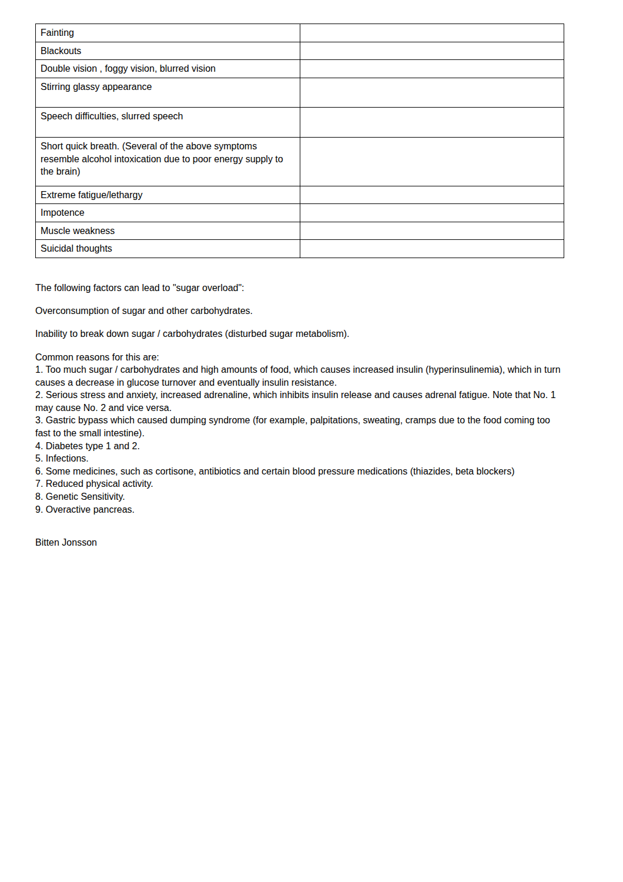| Fainting | |
| Blackouts | |
| Double vision , foggy vision, blurred vision | |
| Stirring glassy appearance | |
| Speech difficulties, slurred speech | |
| Short quick breath. (Several of the above symptoms resemble alcohol intoxication due to poor energy supply to the brain) | |
| Extreme fatigue/lethargy | |
| Impotence | |
| Muscle weakness | |
| Suicidal thoughts | |
The following factors can lead to "sugar overload":
Overconsumption of sugar and other carbohydrates.
Inability to break down sugar / carbohydrates (disturbed sugar metabolism).
Common reasons for this are:
1. Too much sugar / carbohydrates and high amounts of food, which causes increased insulin (hyperinsulinemia), which in turn causes a decrease in glucose turnover and eventually insulin resistance.
2. Serious stress and anxiety, increased adrenaline, which inhibits insulin release and causes adrenal fatigue. Note that No. 1 may cause No. 2 and vice versa.
3. Gastric bypass which caused dumping syndrome (for example, palpitations, sweating, cramps due to the food coming too fast to the small intestine).
4. Diabetes type 1 and 2.
5. Infections.
6. Some medicines, such as cortisone, antibiotics and certain blood pressure medications (thiazides, beta blockers)
7. Reduced physical activity.
8. Genetic Sensitivity.
9. Overactive pancreas.
Bitten Jonsson